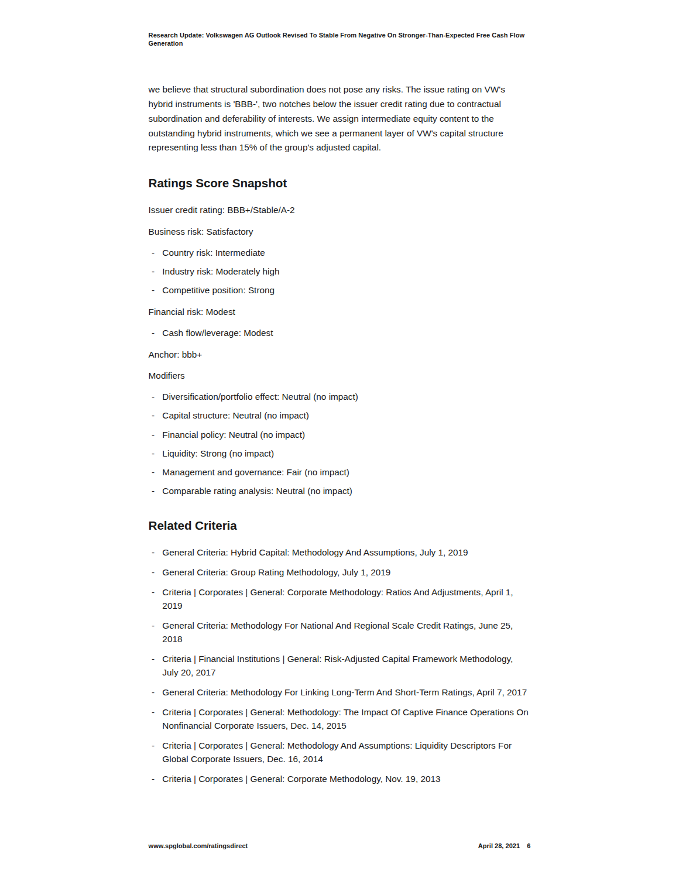Research Update: Volkswagen AG Outlook Revised To Stable From Negative On Stronger-Than-Expected Free Cash Flow Generation
we believe that structural subordination does not pose any risks. The issue rating on VW's hybrid instruments is 'BBB-', two notches below the issuer credit rating due to contractual subordination and deferability of interests. We assign intermediate equity content to the outstanding hybrid instruments, which we see a permanent layer of VW's capital structure representing less than 15% of the group's adjusted capital.
Ratings Score Snapshot
Issuer credit rating: BBB+/Stable/A-2
Business risk: Satisfactory
Country risk: Intermediate
Industry risk: Moderately high
Competitive position: Strong
Financial risk: Modest
Cash flow/leverage: Modest
Anchor: bbb+
Modifiers
Diversification/portfolio effect: Neutral (no impact)
Capital structure: Neutral (no impact)
Financial policy: Neutral (no impact)
Liquidity: Strong (no impact)
Management and governance: Fair (no impact)
Comparable rating analysis: Neutral (no impact)
Related Criteria
General Criteria: Hybrid Capital: Methodology And Assumptions, July 1, 2019
General Criteria: Group Rating Methodology, July 1, 2019
Criteria | Corporates | General: Corporate Methodology: Ratios And Adjustments, April 1, 2019
General Criteria: Methodology For National And Regional Scale Credit Ratings, June 25, 2018
Criteria | Financial Institutions | General: Risk-Adjusted Capital Framework Methodology, July 20, 2017
General Criteria: Methodology For Linking Long-Term And Short-Term Ratings, April 7, 2017
Criteria | Corporates | General: Methodology: The Impact Of Captive Finance Operations On Nonfinancial Corporate Issuers, Dec. 14, 2015
Criteria | Corporates | General: Methodology And Assumptions: Liquidity Descriptors For Global Corporate Issuers, Dec. 16, 2014
Criteria | Corporates | General: Corporate Methodology, Nov. 19, 2013
www.spglobal.com/ratingsdirect
April 28, 20216